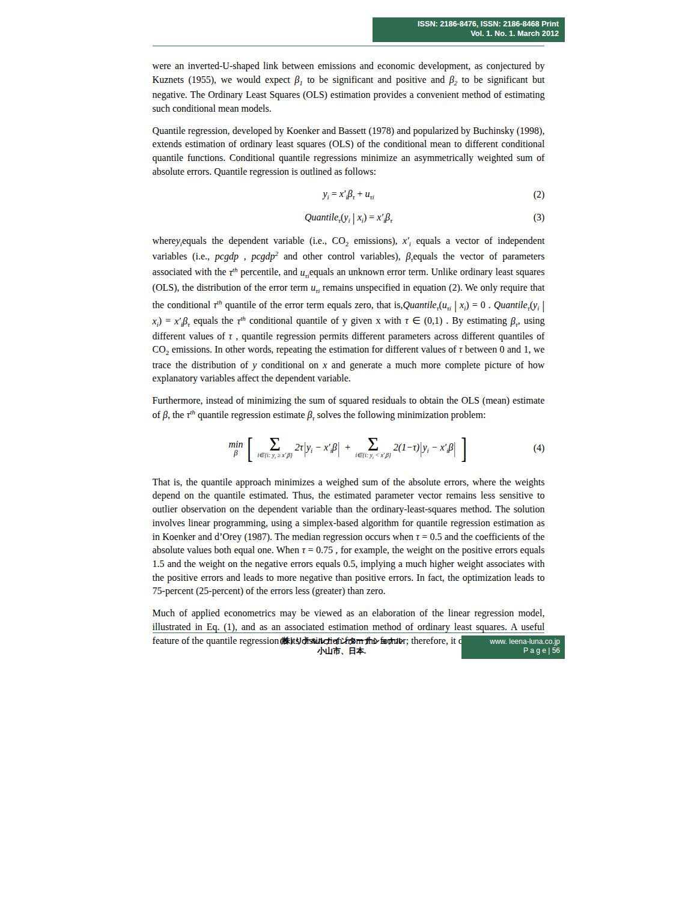ISSN: 2186-8476, ISSN: 2186-8468 Print
Vol. 1. No. 1. March 2012
were an inverted-U-shaped link between emissions and economic development, as conjectured by Kuznets (1955), we would expect β1 to be significant and positive and β2 to be significant but negative. The Ordinary Least Squares (OLS) estimation provides a convenient method of estimating such conditional mean models.
Quantile regression, developed by Koenker and Bassett (1978) and popularized by Buchinsky (1998), extends estimation of ordinary least squares (OLS) of the conditional mean to different conditional quantile functions. Conditional quantile regressions minimize an asymmetrically weighted sum of absolute errors. Quantile regression is outlined as follows:
yi = x′iβτ + uτi (2)
Quantileτ(yi | xi) = x′iβτ (3)
whereyiequals the dependent variable (i.e., CO2 emissions), x′i equals a vector of independent variables (i.e., pcgdp , pcgdp2 and other control variables), βτequals the vector of parameters associated with the τth percentile, and uτiequals an unknown error term. Unlike ordinary least squares (OLS), the distribution of the error term uτi remains unspecified in equation (2). We only require that the conditional τth quantile of the error term equals zero, that is,Quantileτ(uτi | xi) = 0 . Quantileτ(yi | xi) = x′iβτ equals the τth conditional quantile of y given x with τ ∈ (0,1) . By estimating βτ, using different values of τ , quantile regression permits different parameters across different quantiles of CO2 emissions. In other words, repeating the estimation for different values of τ between 0 and 1, we trace the distribution of y conditional on x and generate a much more complete picture of how explanatory variables affect the dependent variable.
Furthermore, instead of minimizing the sum of squared residuals to obtain the OLS (mean) estimate of β, the τth quantile regression estimate βτ solves the following minimization problem:
min β [ Σ i∈{i: yi ≥ x′iβ} 2τ|yi − x′iβ| + Σ i∈{i: yi < x′iβ} 2(1−τ)|yi − x′iβ| ] (4)
That is, the quantile approach minimizes a weighed sum of the absolute errors, where the weights depend on the quantile estimated. Thus, the estimated parameter vector remains less sensitive to outlier observation on the dependent variable than the ordinary-least-squares method. The solution involves linear programming, using a simplex-based algorithm for quantile regression estimation as in Koenker and d’Orey (1987). The median regression occurs when τ = 0.5 and the coefficients of the absolute values both equal one. When τ = 0.75 , for example, the weight on the positive errors equals 1.5 and the weight on the negative errors equals 0.5, implying a much higher weight associates with the positive errors and leads to more negative than positive errors. In fact, the optimization leads to 75-percent (25-percent) of the errors less (greater) than zero.
Much of applied econometrics may be viewed as an elaboration of the linear regression model, illustrated in Eq. (1), and as an associated estimation method of ordinary least squares. A useful feature of the quantile regression is its distinction from the former; therefore, it does not have to
(株) リナ&ルナインターナショナル
小山市、日本.
www. leena-luna.co.jp
P a g e | 56